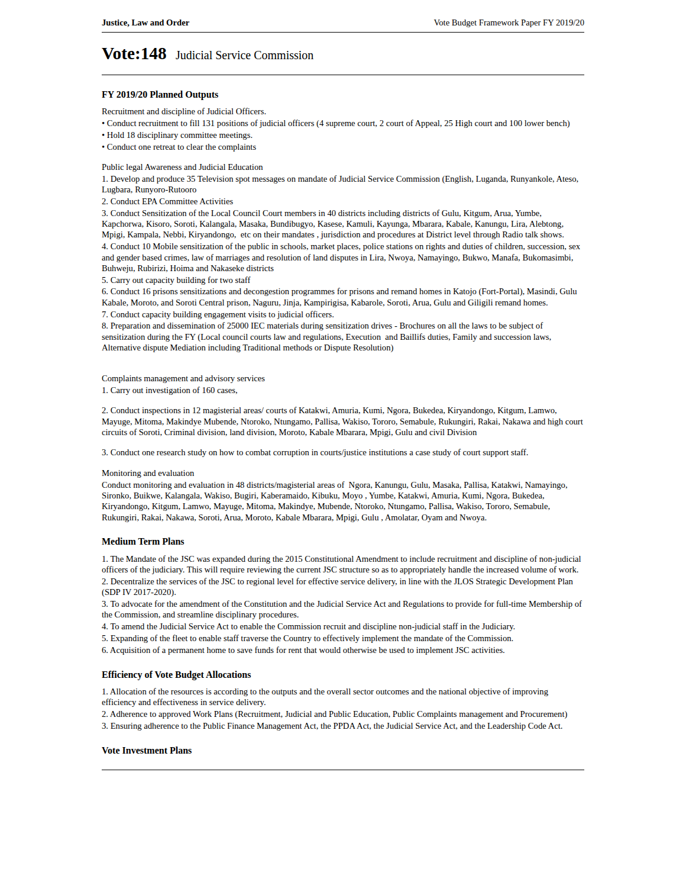Justice, Law and Order
Vote Budget Framework Paper FY 2019/20
Vote:148 Judicial Service Commission
FY 2019/20 Planned Outputs
Recruitment and discipline of Judicial Officers.
• Conduct recruitment to fill 131 positions of judicial officers (4 supreme court, 2 court of Appeal, 25 High court and 100 lower bench)
• Hold 18 disciplinary committee meetings.
• Conduct one retreat to clear the complaints
Public legal Awareness and Judicial Education
1. Develop and produce 35 Television spot messages on mandate of Judicial Service Commission (English, Luganda, Runyankole, Ateso, Lugbara, Runyoro-Rutooro
2. Conduct EPA Committee Activities
3. Conduct Sensitization of the Local Council Court members in 40 districts including districts of Gulu, Kitgum, Arua, Yumbe, Kapchorwa, Kisoro, Soroti, Kalangala, Masaka, Bundibugyo, Kasese, Kamuli, Kayunga, Mbarara, Kabale, Kanungu, Lira, Alebtong, Mpigi, Kampala, Nebbi, Kiryandongo, etc on their mandates , jurisdiction and procedures at District level through Radio talk shows.
4. Conduct 10 Mobile sensitization of the public in schools, market places, police stations on rights and duties of children, succession, sex and gender based crimes, law of marriages and resolution of land disputes in Lira, Nwoya, Namayingo, Bukwo, Manafa, Bukomasimbi, Buhweju, Rubirizi, Hoima and Nakaseke districts
5. Carry out capacity building for two staff
6. Conduct 16 prisons sensitizations and decongestion programmes for prisons and remand homes in Katojo (Fort-Portal), Masindi, Gulu Kabale, Moroto, and Soroti Central prison, Naguru, Jinja, Kampirigisa, Kabarole, Soroti, Arua, Gulu and Giligili remand homes.
7. Conduct capacity building engagement visits to judicial officers.
8. Preparation and dissemination of 25000 IEC materials during sensitization drives - Brochures on all the laws to be subject of sensitization during the FY (Local council courts law and regulations, Execution and Baillifs duties, Family and succession laws, Alternative dispute Mediation including Traditional methods or Dispute Resolution)
Complaints management and advisory services
1. Carry out investigation of 160 cases,
2. Conduct inspections in 12 magisterial areas/ courts of Katakwi, Amuria, Kumi, Ngora, Bukedea, Kiryandongo, Kitgum, Lamwo, Mayuge, Mitoma, Makindye Mubende, Ntoroko, Ntungamo, Pallisa, Wakiso, Tororo, Semabule, Rukungiri, Rakai, Nakawa and high court circuits of Soroti, Criminal division, land division, Moroto, Kabale Mbarara, Mpigi, Gulu and civil Division
3. Conduct one research study on how to combat corruption in courts/justice institutions a case study of court support staff.
Monitoring and evaluation
Conduct monitoring and evaluation in 48 districts/magisterial areas of Ngora, Kanungu, Gulu, Masaka, Pallisa, Katakwi, Namayingo, Sironko, Buikwe, Kalangala, Wakiso, Bugiri, Kaberamaido, Kibuku, Moyo , Yumbe, Katakwi, Amuria, Kumi, Ngora, Bukedea, Kiryandongo, Kitgum, Lamwo, Mayuge, Mitoma, Makindye, Mubende, Ntoroko, Ntungamo, Pallisa, Wakiso, Tororo, Semabule, Rukungiri, Rakai, Nakawa, Soroti, Arua, Moroto, Kabale Mbarara, Mpigi, Gulu , Amolatar, Oyam and Nwoya.
Medium Term Plans
1. The Mandate of the JSC was expanded during the 2015 Constitutional Amendment to include recruitment and discipline of non-judicial officers of the judiciary. This will require reviewing the current JSC structure so as to appropriately handle the increased volume of work.
2. Decentralize the services of the JSC to regional level for effective service delivery, in line with the JLOS Strategic Development Plan (SDP IV 2017-2020).
3. To advocate for the amendment of the Constitution and the Judicial Service Act and Regulations to provide for full-time Membership of the Commission, and streamline disciplinary procedures.
4. To amend the Judicial Service Act to enable the Commission recruit and discipline non-judicial staff in the Judiciary.
5. Expanding of the fleet to enable staff traverse the Country to effectively implement the mandate of the Commission.
6. Acquisition of a permanent home to save funds for rent that would otherwise be used to implement JSC activities.
Efficiency of Vote Budget Allocations
1. Allocation of the resources is according to the outputs and the overall sector outcomes and the national objective of improving efficiency and effectiveness in service delivery.
2. Adherence to approved Work Plans (Recruitment, Judicial and Public Education, Public Complaints management and Procurement)
3. Ensuring adherence to the Public Finance Management Act, the PPDA Act, the Judicial Service Act, and the Leadership Code Act.
Vote Investment Plans